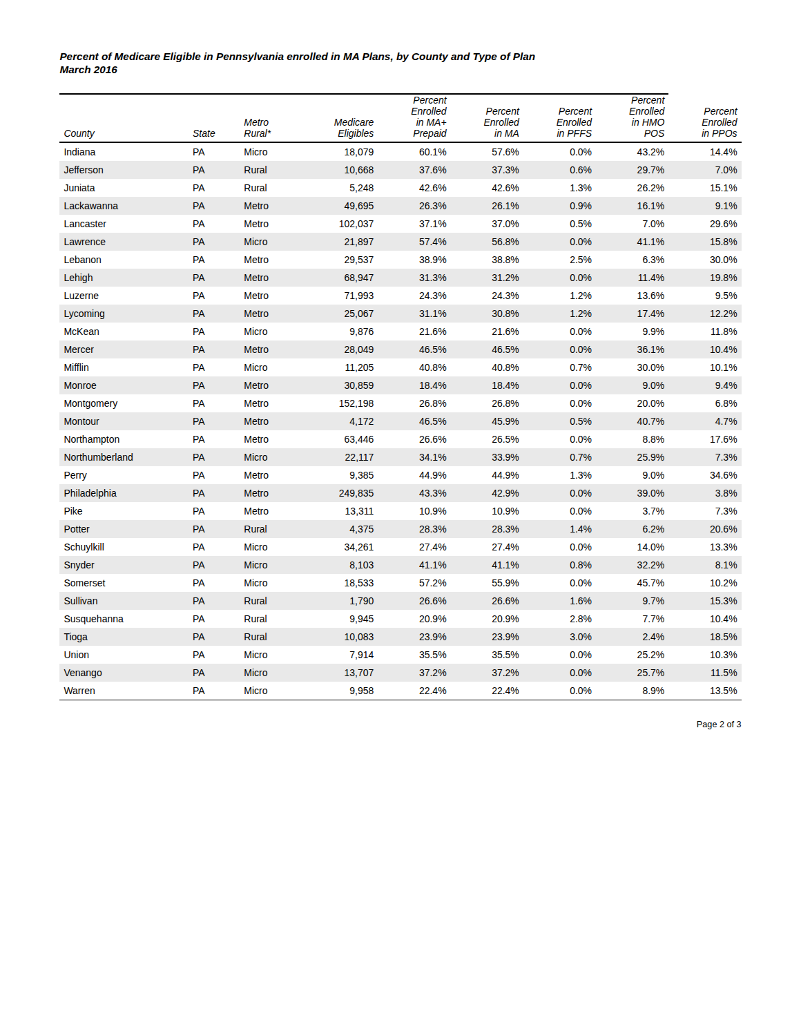Percent of Medicare Eligible in Pennsylvania enrolled in MA Plans, by County and Type of Plan
March 2016
| County | State | Metro Rural* | Medicare Eligibles | Percent Enrolled in MA+ Prepaid | Percent Enrolled in MA | Percent Enrolled in PFFS | Percent Enrolled in HMO POS | Percent Enrolled in PPOs |
| --- | --- | --- | --- | --- | --- | --- | --- | --- |
| Indiana | PA | Micro | 18,079 | 60.1% | 57.6% | 0.0% | 43.2% | 14.4% |
| Jefferson | PA | Rural | 10,668 | 37.6% | 37.3% | 0.6% | 29.7% | 7.0% |
| Juniata | PA | Rural | 5,248 | 42.6% | 42.6% | 1.3% | 26.2% | 15.1% |
| Lackawanna | PA | Metro | 49,695 | 26.3% | 26.1% | 0.9% | 16.1% | 9.1% |
| Lancaster | PA | Metro | 102,037 | 37.1% | 37.0% | 0.5% | 7.0% | 29.6% |
| Lawrence | PA | Micro | 21,897 | 57.4% | 56.8% | 0.0% | 41.1% | 15.8% |
| Lebanon | PA | Metro | 29,537 | 38.9% | 38.8% | 2.5% | 6.3% | 30.0% |
| Lehigh | PA | Metro | 68,947 | 31.3% | 31.2% | 0.0% | 11.4% | 19.8% |
| Luzerne | PA | Metro | 71,993 | 24.3% | 24.3% | 1.2% | 13.6% | 9.5% |
| Lycoming | PA | Metro | 25,067 | 31.1% | 30.8% | 1.2% | 17.4% | 12.2% |
| McKean | PA | Micro | 9,876 | 21.6% | 21.6% | 0.0% | 9.9% | 11.8% |
| Mercer | PA | Metro | 28,049 | 46.5% | 46.5% | 0.0% | 36.1% | 10.4% |
| Mifflin | PA | Micro | 11,205 | 40.8% | 40.8% | 0.7% | 30.0% | 10.1% |
| Monroe | PA | Metro | 30,859 | 18.4% | 18.4% | 0.0% | 9.0% | 9.4% |
| Montgomery | PA | Metro | 152,198 | 26.8% | 26.8% | 0.0% | 20.0% | 6.8% |
| Montour | PA | Metro | 4,172 | 46.5% | 45.9% | 0.5% | 40.7% | 4.7% |
| Northampton | PA | Metro | 63,446 | 26.6% | 26.5% | 0.0% | 8.8% | 17.6% |
| Northumberland | PA | Micro | 22,117 | 34.1% | 33.9% | 0.7% | 25.9% | 7.3% |
| Perry | PA | Metro | 9,385 | 44.9% | 44.9% | 1.3% | 9.0% | 34.6% |
| Philadelphia | PA | Metro | 249,835 | 43.3% | 42.9% | 0.0% | 39.0% | 3.8% |
| Pike | PA | Metro | 13,311 | 10.9% | 10.9% | 0.0% | 3.7% | 7.3% |
| Potter | PA | Rural | 4,375 | 28.3% | 28.3% | 1.4% | 6.2% | 20.6% |
| Schuylkill | PA | Micro | 34,261 | 27.4% | 27.4% | 0.0% | 14.0% | 13.3% |
| Snyder | PA | Micro | 8,103 | 41.1% | 41.1% | 0.8% | 32.2% | 8.1% |
| Somerset | PA | Micro | 18,533 | 57.2% | 55.9% | 0.0% | 45.7% | 10.2% |
| Sullivan | PA | Rural | 1,790 | 26.6% | 26.6% | 1.6% | 9.7% | 15.3% |
| Susquehanna | PA | Rural | 9,945 | 20.9% | 20.9% | 2.8% | 7.7% | 10.4% |
| Tioga | PA | Rural | 10,083 | 23.9% | 23.9% | 3.0% | 2.4% | 18.5% |
| Union | PA | Micro | 7,914 | 35.5% | 35.5% | 0.0% | 25.2% | 10.3% |
| Venango | PA | Micro | 13,707 | 37.2% | 37.2% | 0.0% | 25.7% | 11.5% |
| Warren | PA | Micro | 9,958 | 22.4% | 22.4% | 0.0% | 8.9% | 13.5% |
Page 2 of 3